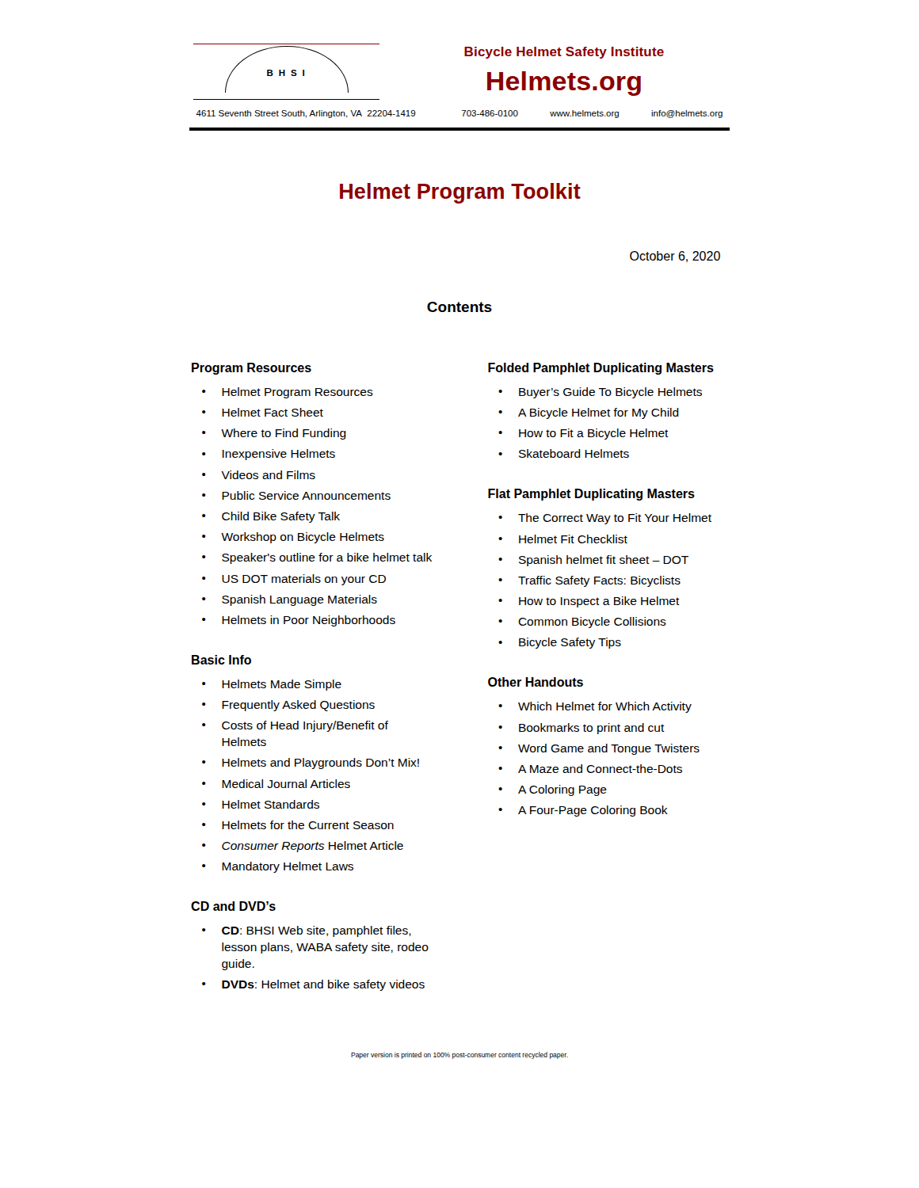B H S I
Bicycle Helmet Safety Institute
Helmets.org
4611 Seventh Street South, Arlington, VA 22204-1419 703-486-0100 www.helmets.org info@helmets.org
Helmet Program Toolkit
October 6, 2020
Contents
Program Resources
Helmet Program Resources
Helmet Fact Sheet
Where to Find Funding
Inexpensive Helmets
Videos and Films
Public Service Announcements
Child Bike Safety Talk
Workshop on Bicycle Helmets
Speaker's outline for a bike helmet talk
US DOT materials on your CD
Spanish Language Materials
Helmets in Poor Neighborhoods
Basic Info
Helmets Made Simple
Frequently Asked Questions
Costs of Head Injury/Benefit of Helmets
Helmets and Playgrounds Don’t Mix!
Medical Journal Articles
Helmet Standards
Helmets for the Current Season
Consumer Reports Helmet Article
Mandatory Helmet Laws
CD and DVD’s
CD: BHSI Web site, pamphlet files, lesson plans, WABA safety site, rodeo guide.
DVDs: Helmet and bike safety videos
Folded Pamphlet Duplicating Masters
Buyer’s Guide To Bicycle Helmets
A Bicycle Helmet for My Child
How to Fit a Bicycle Helmet
Skateboard Helmets
Flat Pamphlet Duplicating Masters
The Correct Way to Fit Your Helmet
Helmet Fit Checklist
Spanish helmet fit sheet – DOT
Traffic Safety Facts: Bicyclists
How to Inspect a Bike Helmet
Common Bicycle Collisions
Bicycle Safety Tips
Other Handouts
Which Helmet for Which Activity
Bookmarks to print and cut
Word Game and Tongue Twisters
A Maze and Connect-the-Dots
A Coloring Page
A Four-Page Coloring Book
Paper version is printed on 100% post-consumer content recycled paper.